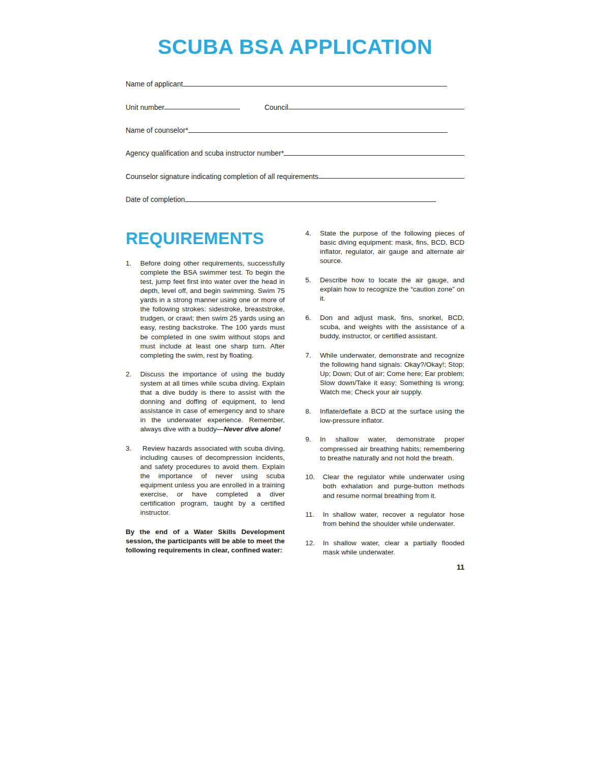SCUBA BSA APPLICATION
Name of applicant
Unit number Council
Name of counselor*
Agency qualification and scuba instructor number*
Counselor signature indicating completion of all requirements
Date of completion
REQUIREMENTS
1. Before doing other requirements, successfully complete the BSA swimmer test. To begin the test, jump feet first into water over the head in depth, level off, and begin swimming. Swim 75 yards in a strong manner using one or more of the following strokes: sidestroke, breaststroke, trudgen, or crawl; then swim 25 yards using an easy, resting backstroke. The 100 yards must be completed in one swim without stops and must include at least one sharp turn. After completing the swim, rest by floating.
2. Discuss the importance of using the buddy system at all times while scuba diving. Explain that a dive buddy is there to assist with the donning and doffing of equipment, to lend assistance in case of emergency and to share in the underwater experience. Remember, always dive with a buddy—Never dive alone!
3. Review hazards associated with scuba diving, including causes of decompression incidents, and safety procedures to avoid them. Explain the importance of never using scuba equipment unless you are enrolled in a training exercise, or have completed a diver certification program, taught by a certified instructor.
By the end of a Water Skills Development session, the participants will be able to meet the following requirements in clear, confined water:
4. State the purpose of the following pieces of basic diving equipment: mask, fins, BCD, BCD inflator, regulator, air gauge and alternate air source.
5. Describe how to locate the air gauge, and explain how to recognize the “caution zone” on it.
6. Don and adjust mask, fins, snorkel, BCD, scuba, and weights with the assistance of a buddy, instructor, or certified assistant.
7. While underwater, demonstrate and recognize the following hand signals: Okay?/Okay!; Stop; Up; Down; Out of air; Come here; Ear problem; Slow down/Take it easy; Something is wrong; Watch me; Check your air supply.
8. Inflate/deflate a BCD at the surface using the low-pressure inflator.
9. In shallow water, demonstrate proper compressed air breathing habits; remembering to breathe naturally and not hold the breath.
10. Clear the regulator while underwater using both exhalation and purge-button methods and resume normal breathing from it.
11. In shallow water, recover a regulator hose from behind the shoulder while underwater.
12. In shallow water, clear a partially flooded mask while underwater.
11